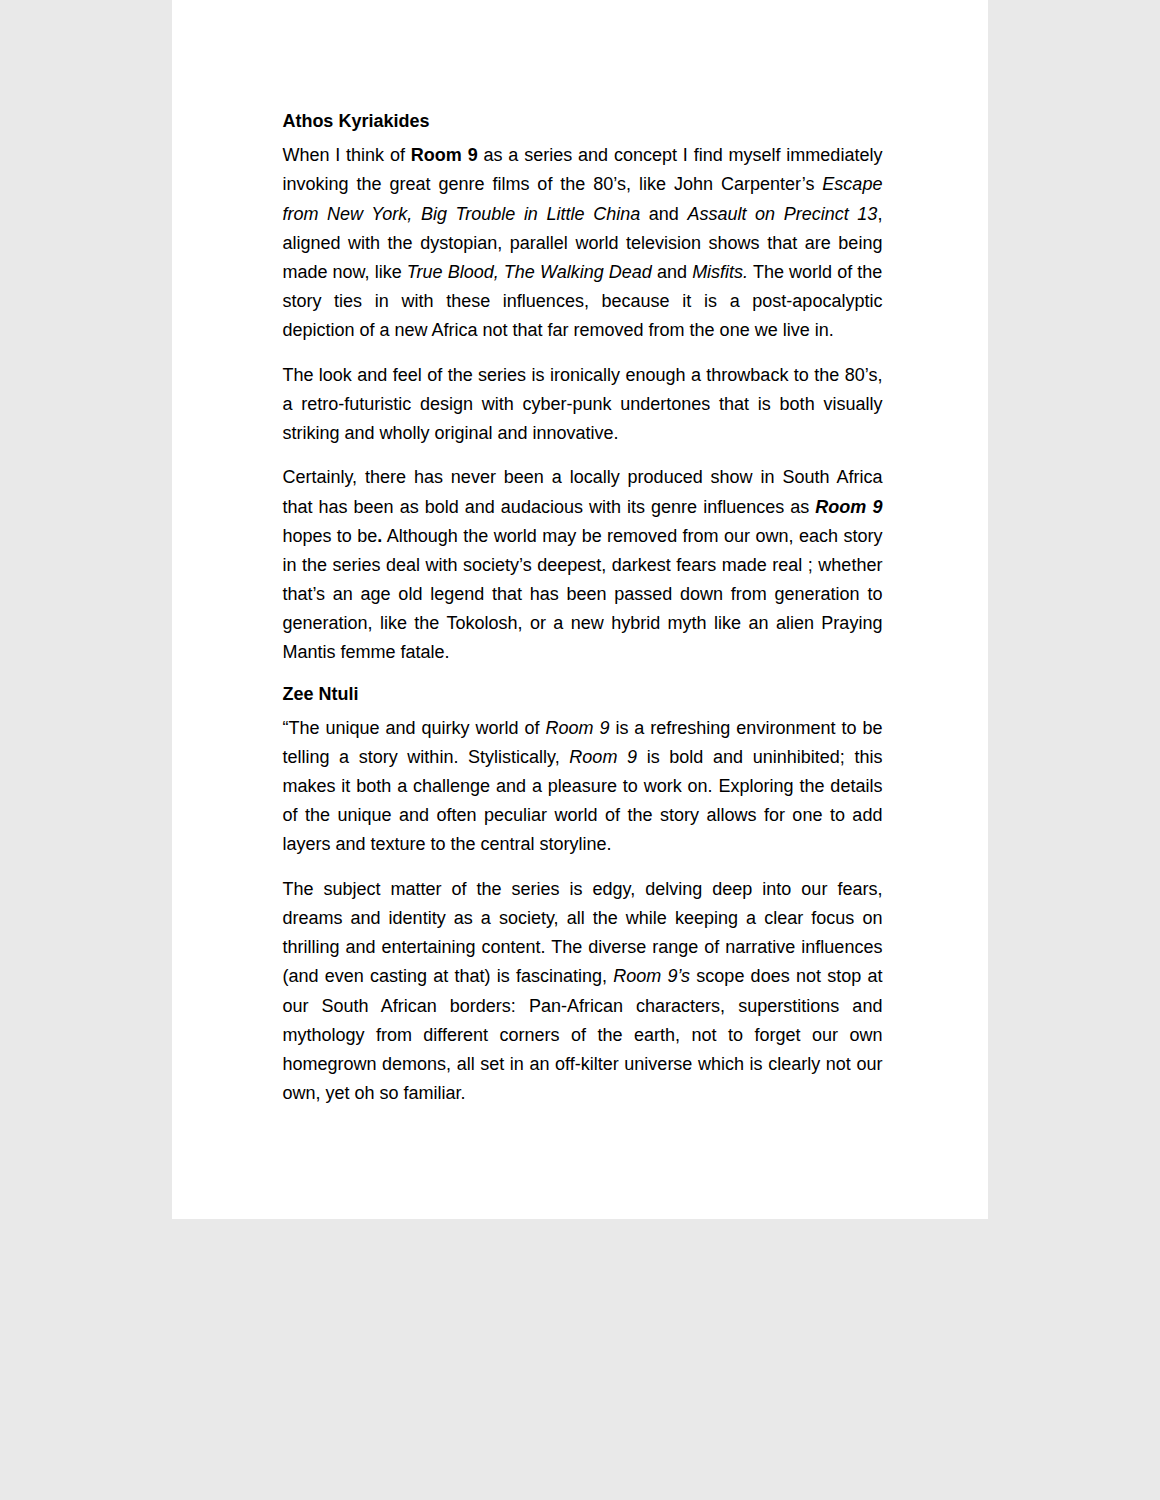Athos Kyriakides
When I think of Room 9 as a series and concept I find myself immediately invoking the great genre films of the 80’s, like John Carpenter’s Escape from New York, Big Trouble in Little China and Assault on Precinct 13, aligned with the dystopian, parallel world television shows that are being made now, like True Blood, The Walking Dead and Misfits. The world of the story ties in with these influences, because it is a post-apocalyptic depiction of a new Africa not that far removed from the one we live in.
The look and feel of the series is ironically enough a throwback to the 80’s, a retro-futuristic design with cyber-punk undertones that is both visually striking and wholly original and innovative.
Certainly, there has never been a locally produced show in South Africa that has been as bold and audacious with its genre influences as Room 9 hopes to be. Although the world may be removed from our own, each story in the series deal with society’s deepest, darkest fears made real ; whether that’s an age old legend that has been passed down from generation to generation, like the Tokolosh, or a new hybrid myth like an alien Praying Mantis femme fatale.
Zee Ntuli
“The unique and quirky world of Room 9 is a refreshing environment to be telling a story within. Stylistically, Room 9 is bold and uninhibited; this makes it both a challenge and a pleasure to work on. Exploring the details of the unique and often peculiar world of the story allows for one to add layers and texture to the central storyline.
The subject matter of the series is edgy, delving deep into our fears, dreams and identity as a society, all the while keeping a clear focus on thrilling and entertaining content. The diverse range of narrative influences (and even casting at that) is fascinating, Room 9’s scope does not stop at our South African borders: Pan-African characters, superstitions and mythology from different corners of the earth, not to forget our own homegrown demons, all set in an off-kilter universe which is clearly not our own, yet oh so familiar.